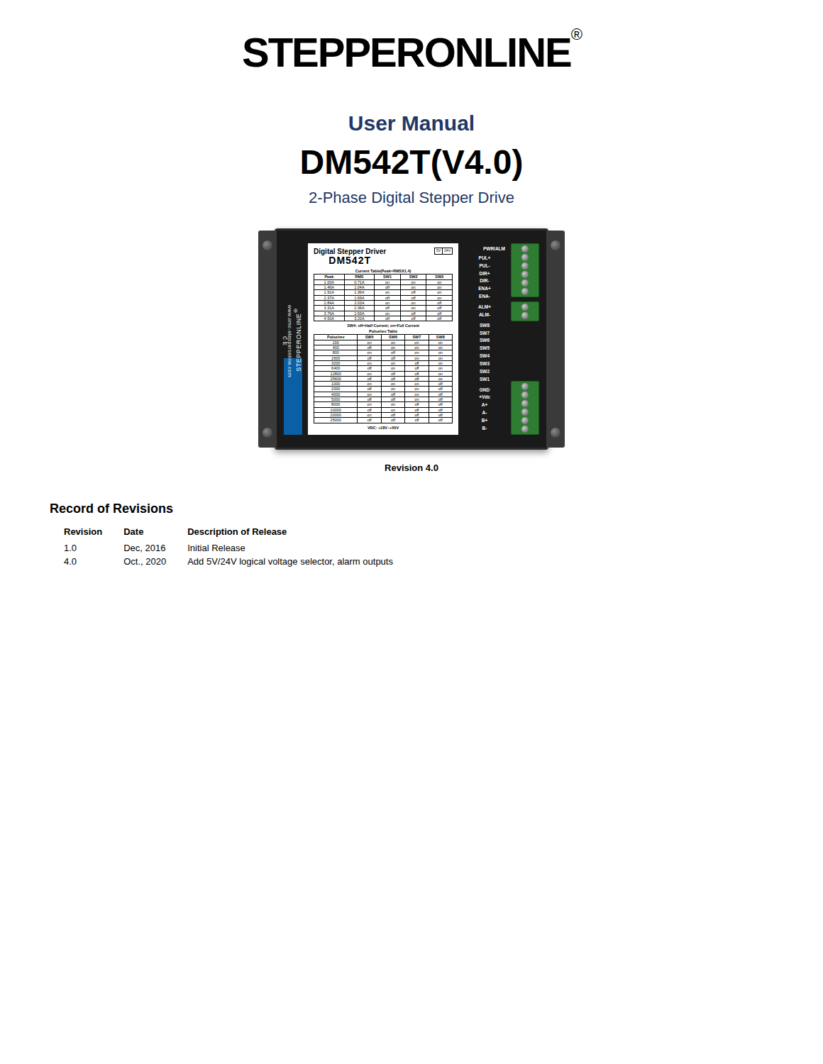STEPPERONLINE®
User Manual
DM542T(V4.0)
2-Phase Digital Stepper Drive
STEPPERONLINE®
www.omc-stepperonline.com
C E
Digital Stepper Driver
DM542T
5V 24V
Current Table(Peak=RMSX1.4)
| Peak | RMS | SW1 | SW2 | SW3 |
| --- | --- | --- | --- | --- |
| 1.00A | 0.71A | on | on | on |
| 1.46A | 1.04A | off | on | on |
| 1.91A | 1.36A | on | off | on |
| 2.37A | 1.69A | off | off | on |
| 2.84A | 2.03A | on | on | off |
| 3.31A | 2.36A | off | on | off |
| 3.76A | 2.69A | on | off | off |
| 4.50A | 3.20A | off | off | off |
SW4: off=Half Current; on=Full Current
Pulse/rev Table
| Pulse/rev | SW5 | SW6 | SW7 | SW8 |
| --- | --- | --- | --- | --- |
| 200 | on | on | on | on |
| 400 | off | on | on | on |
| 800 | on | off | on | on |
| 1600 | off | off | on | on |
| 3200 | on | on | off | on |
| 6400 | off | on | off | on |
| 12800 | on | off | off | on |
| 25600 | off | off | off | on |
| 1000 | on | on | on | off |
| 2000 | off | on | on | off |
| 4000 | on | off | on | off |
| 5000 | off | off | on | off |
| 8000 | on | on | off | off |
| 10000 | off | on | off | off |
| 20000 | on | off | off | off |
| 25000 | off | off | off | off |
VDC: +18V~+50V
PWR/ALM
PUL+
PUL-
DIR+
DIR-
ENA+
ENA-
ALM+
ALM-
SW8
SW7
SW6
SW5
SW4
SW3
SW2
SW1
GND
+Vdc
A+
A-
B+
B-
Revision 4.0
Record of Revisions
| Revision | Date | Description of Release |
| --- | --- | --- |
| 1.0 | Dec, 2016 | Initial Release |
| 4.0 | Oct., 2020 | Add 5V/24V logical voltage selector, alarm outputs |